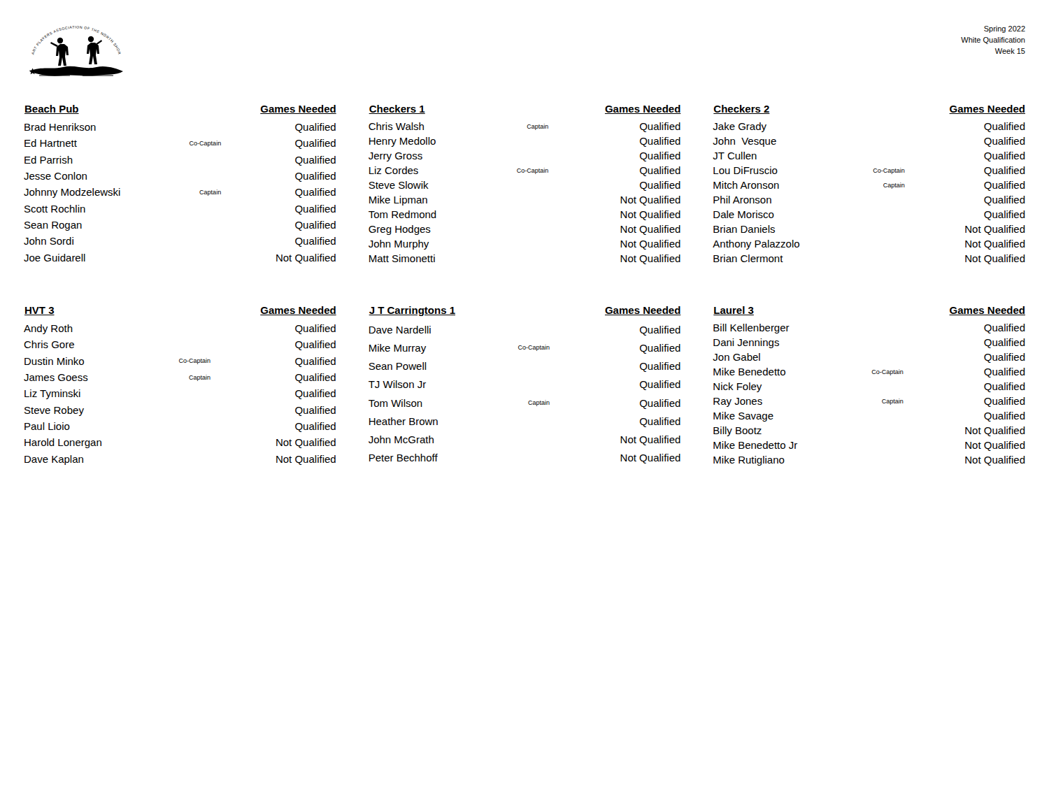DART PLAYERS ASSOCIATION OF THE NORTH SHORE
Spring 2022
White Qualification
Week 15
| Beach Pub | Games Needed |
| --- | --- |
| Brad Henrikson | | Qualified |
| Ed Hartnett | Co-Captain | Qualified |
| Ed Parrish | | Qualified |
| Jesse Conlon | | Qualified |
| Johnny Modzelewski | Captain | Qualified |
| Scott Rochlin | | Qualified |
| Sean Rogan | | Qualified |
| John Sordi | | Qualified |
| Joe Guidarell | | Not Qualified |
| Checkers 1 | Games Needed |
| --- | --- |
| Chris Walsh | Captain | Qualified |
| Henry Medollo | | Qualified |
| Jerry Gross | | Qualified |
| Liz Cordes | Co-Captain | Qualified |
| Steve Slowik | | Qualified |
| Mike Lipman | | Not Qualified |
| Tom Redmond | | Not Qualified |
| Greg Hodges | | Not Qualified |
| John Murphy | | Not Qualified |
| Matt Simonetti | | Not Qualified |
| Checkers 2 | Games Needed |
| --- | --- |
| Jake Grady | | Qualified |
| John Vesque | | Qualified |
| JT Cullen | | Qualified |
| Lou DiFruscio | Co-Captain | Qualified |
| Mitch Aronson | Captain | Qualified |
| Phil Aronson | | Qualified |
| Dale Morisco | | Qualified |
| Brian Daniels | | Not Qualified |
| Anthony Palazzolo | | Not Qualified |
| Brian Clermont | | Not Qualified |
| HVT 3 | Games Needed |
| --- | --- |
| Andy Roth | | Qualified |
| Chris Gore | | Qualified |
| Dustin Minko | Co-Captain | Qualified |
| James Goess | Captain | Qualified |
| Liz Tyminski | | Qualified |
| Steve Robey | | Qualified |
| Paul Lioio | | Qualified |
| Harold Lonergan | | Not Qualified |
| Dave Kaplan | | Not Qualified |
| J T Carringtons 1 | Games Needed |
| --- | --- |
| Dave Nardelli | | Qualified |
| Mike Murray | Co-Captain | Qualified |
| Sean Powell | | Qualified |
| TJ Wilson Jr | | Qualified |
| Tom Wilson | Captain | Qualified |
| Heather Brown | | Qualified |
| John McGrath | | Not Qualified |
| Peter Bechhoff | | Not Qualified |
| Laurel 3 | Games Needed |
| --- | --- |
| Bill Kellenberger | | Qualified |
| Dani Jennings | | Qualified |
| Jon Gabel | | Qualified |
| Mike Benedetto | Co-Captain | Qualified |
| Nick Foley | | Qualified |
| Ray Jones | Captain | Qualified |
| Mike Savage | | Qualified |
| Billy Bootz | | Not Qualified |
| Mike Benedetto Jr | | Not Qualified |
| Mike Rutigliano | | Not Qualified |